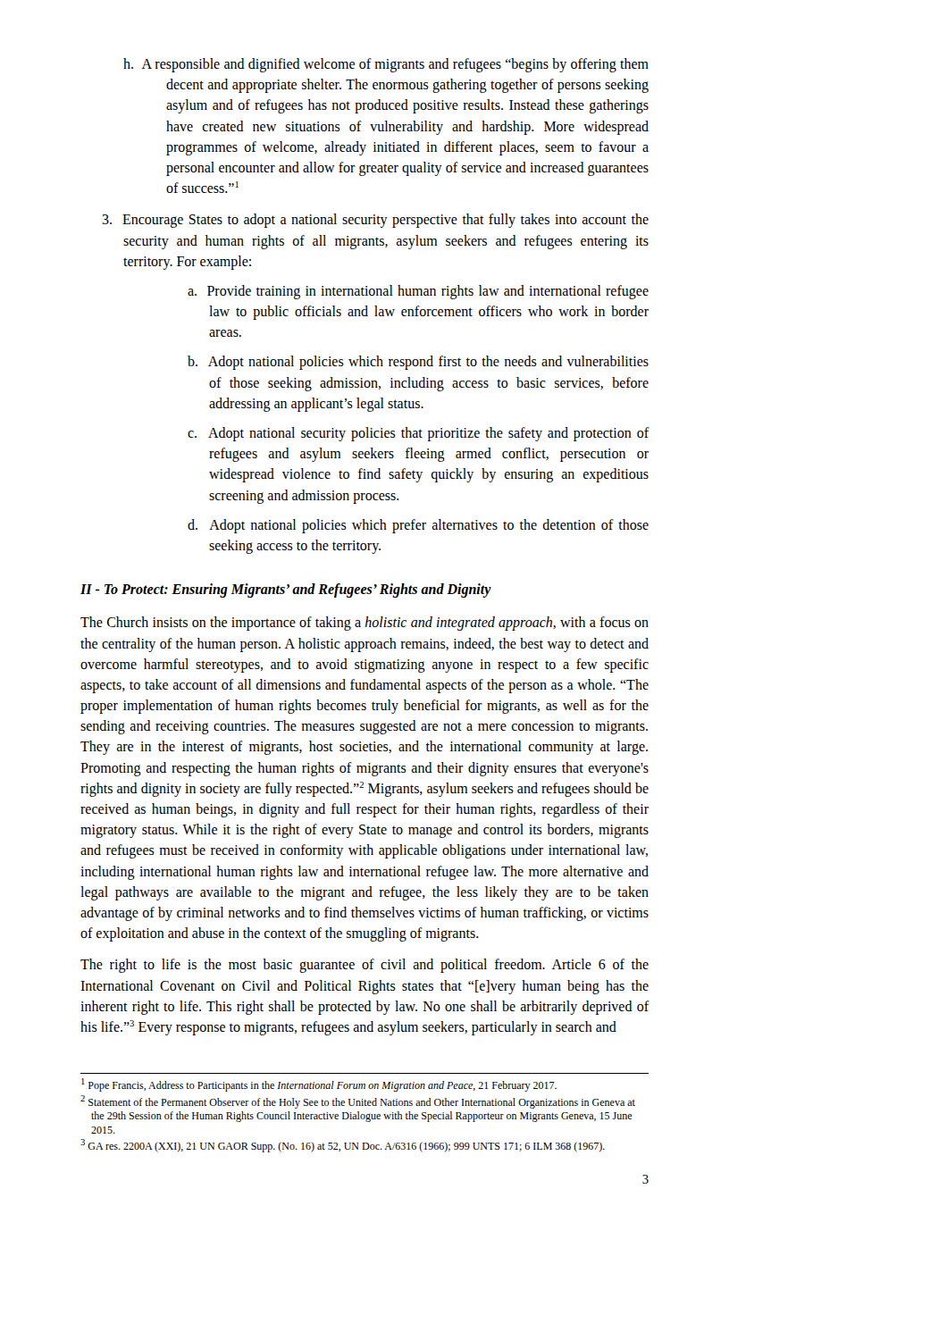h. A responsible and dignified welcome of migrants and refugees “begins by offering them decent and appropriate shelter. The enormous gathering together of persons seeking asylum and of refugees has not produced positive results. Instead these gatherings have created new situations of vulnerability and hardship. More widespread programmes of welcome, already initiated in different places, seem to favour a personal encounter and allow for greater quality of service and increased guarantees of success.”1
3. Encourage States to adopt a national security perspective that fully takes into account the security and human rights of all migrants, asylum seekers and refugees entering its territory. For example:
a. Provide training in international human rights law and international refugee law to public officials and law enforcement officers who work in border areas.
b. Adopt national policies which respond first to the needs and vulnerabilities of those seeking admission, including access to basic services, before addressing an applicant’s legal status.
c. Adopt national security policies that prioritize the safety and protection of refugees and asylum seekers fleeing armed conflict, persecution or widespread violence to find safety quickly by ensuring an expeditious screening and admission process.
d. Adopt national policies which prefer alternatives to the detention of those seeking access to the territory.
II - To Protect: Ensuring Migrants’ and Refugees’ Rights and Dignity
The Church insists on the importance of taking a holistic and integrated approach, with a focus on the centrality of the human person. A holistic approach remains, indeed, the best way to detect and overcome harmful stereotypes, and to avoid stigmatizing anyone in respect to a few specific aspects, to take account of all dimensions and fundamental aspects of the person as a whole. “The proper implementation of human rights becomes truly beneficial for migrants, as well as for the sending and receiving countries. The measures suggested are not a mere concession to migrants. They are in the interest of migrants, host societies, and the international community at large. Promoting and respecting the human rights of migrants and their dignity ensures that everyone's rights and dignity in society are fully respected.”2 Migrants, asylum seekers and refugees should be received as human beings, in dignity and full respect for their human rights, regardless of their migratory status. While it is the right of every State to manage and control its borders, migrants and refugees must be received in conformity with applicable obligations under international law, including international human rights law and international refugee law. The more alternative and legal pathways are available to the migrant and refugee, the less likely they are to be taken advantage of by criminal networks and to find themselves victims of human trafficking, or victims of exploitation and abuse in the context of the smuggling of migrants.
The right to life is the most basic guarantee of civil and political freedom. Article 6 of the International Covenant on Civil and Political Rights states that “[e]very human being has the inherent right to life. This right shall be protected by law. No one shall be arbitrarily deprived of his life.”3 Every response to migrants, refugees and asylum seekers, particularly in search and
1 Pope Francis, Address to Participants in the International Forum on Migration and Peace, 21 February 2017.
2 Statement of the Permanent Observer of the Holy See to the United Nations and Other International Organizations in Geneva at the 29th Session of the Human Rights Council Interactive Dialogue with the Special Rapporteur on Migrants Geneva, 15 June 2015.
3 GA res. 2200A (XXI), 21 UN GAOR Supp. (No. 16) at 52, UN Doc. A/6316 (1966); 999 UNTS 171; 6 ILM 368 (1967).
3